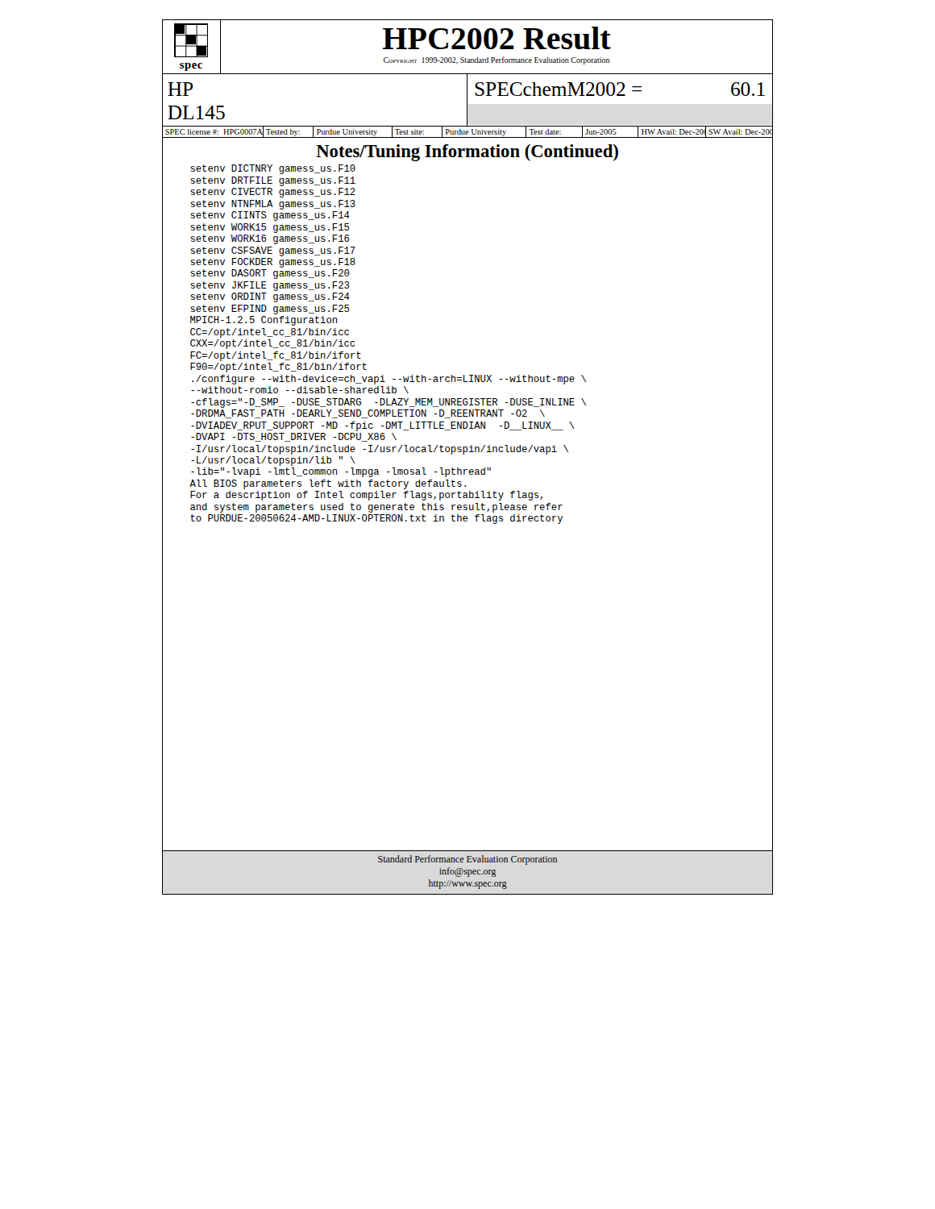spec
HPC2002 Result
Copyright 1999-2002, Standard Performance Evaluation Corporation
HP
DL145
SPECchemM2002 = 60.1
SPEC license #: HPG0007A
Tested by:
Purdue University
Test site:
Purdue University
Test date:
Jun-2005
HW Avail: Dec-2004
SW Avail: Dec-2004
Notes/Tuning Information (Continued)
setenv DICTNRY gamess_us.F10
setenv DRTFILE gamess_us.F11
setenv CIVECTR gamess_us.F12
setenv NTNFMLA gamess_us.F13
setenv CIINTS gamess_us.F14
setenv WORK15 gamess_us.F15
setenv WORK16 gamess_us.F16
setenv CSFSAVE gamess_us.F17
setenv FOCKDER gamess_us.F18
setenv DASORT gamess_us.F20
setenv JKFILE gamess_us.F23
setenv ORDINT gamess_us.F24
setenv EFPIND gamess_us.F25
MPICH-1.2.5 Configuration
CC=/opt/intel_cc_81/bin/icc
CXX=/opt/intel_cc_81/bin/icc
FC=/opt/intel_fc_81/bin/ifort
F90=/opt/intel_fc_81/bin/ifort
./configure --with-device=ch_vapi --with-arch=LINUX --without-mpe \
--without-romio --disable-sharedlib \
-cflags="-D_SMP_ -DUSE_STDARG  -DLAZY_MEM_UNREGISTER -DUSE_INLINE \
-DRDMA_FAST_PATH -DEARLY_SEND_COMPLETION -D_REENTRANT -O2  \
-DVIADEV_RPUT_SUPPORT -MD -fpic -DMT_LITTLE_ENDIAN  -D__LINUX__ \
-DVAPI -DTS_HOST_DRIVER -DCPU_X86 \
-I/usr/local/topspin/include -I/usr/local/topspin/include/vapi \
-L/usr/local/topspin/lib " \
-lib="-lvapi -lmtl_common -lmpga -lmosal -lpthread"
All BIOS parameters left with factory defaults.
For a description of Intel compiler flags,portability flags,
and system parameters used to generate this result,please refer
to PURDUE-20050624-AMD-LINUX-OPTERON.txt in the flags directory
Standard Performance Evaluation Corporation
info@spec.org
http://www.spec.org